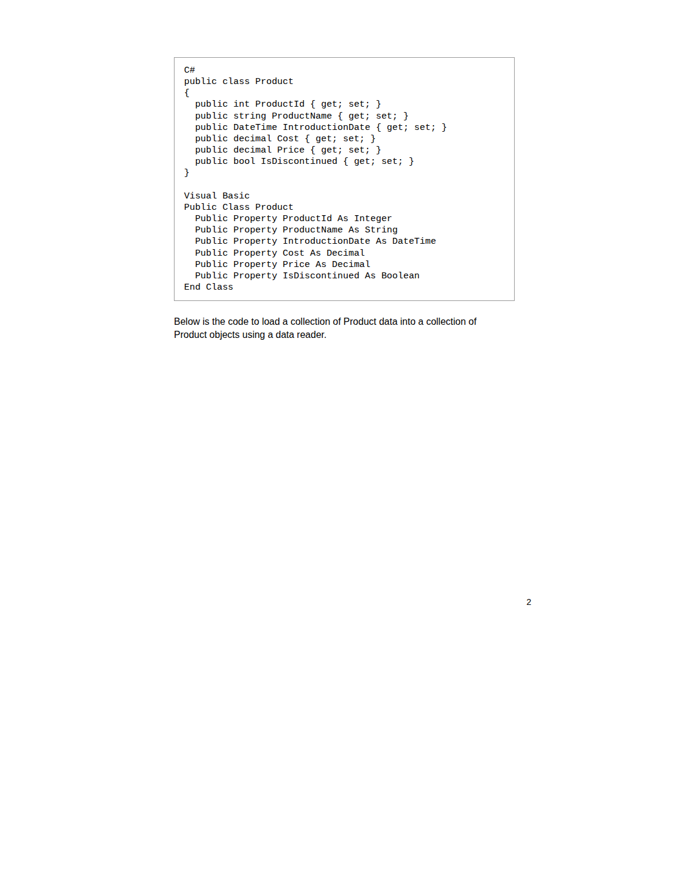C#
public class Product
{
  public int ProductId { get; set; }
  public string ProductName { get; set; }
  public DateTime IntroductionDate { get; set; }
  public decimal Cost { get; set; }
  public decimal Price { get; set; }
  public bool IsDiscontinued { get; set; }
}

Visual Basic
Public Class Product
  Public Property ProductId As Integer
  Public Property ProductName As String
  Public Property IntroductionDate As DateTime
  Public Property Cost As Decimal
  Public Property Price As Decimal
  Public Property IsDiscontinued As Boolean
End Class
Below is the code to load a collection of Product data into a collection of Product objects using a data reader.
2